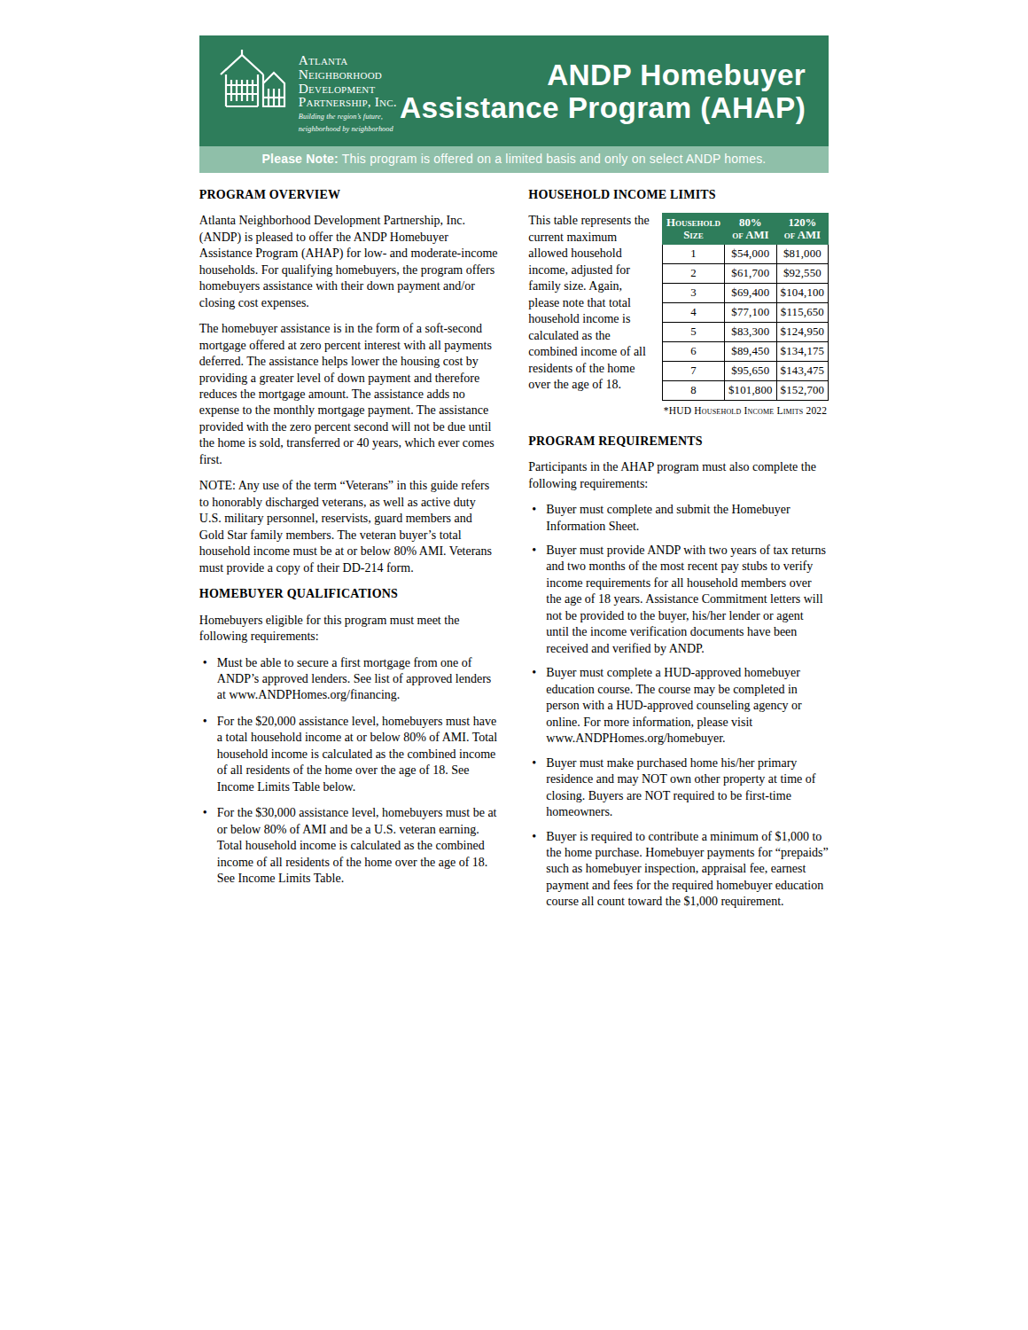Atlanta Neighborhood Development Partnership, Inc. Building the region’s future,
neighborhood by neighborhood
ANDP Homebuyer
Assistance Program (AHAP)
Please Note: This program is offered on a limited basis and only on select ANDP homes.
PROGRAM OVERVIEW
Atlanta Neighborhood Development Partnership, Inc. (ANDP) is pleased to offer the ANDP Homebuyer Assistance Program (AHAP) for low- and moderate-income households. For qualifying homebuyers, the program offers homebuyers assistance with their down payment and/or closing cost expenses.
The homebuyer assistance is in the form of a soft-second mortgage offered at zero percent interest with all payments deferred. The assistance helps lower the housing cost by providing a greater level of down payment and therefore reduces the mortgage amount. The assistance adds no expense to the monthly mortgage payment. The assistance provided with the zero percent second will not be due until the home is sold, transferred or 40 years, which ever comes first.
NOTE: Any use of the term “Veterans” in this guide refers to honorably discharged veterans, as well as active duty U.S. military personnel, reservists, guard members and Gold Star family members. The veteran buyer’s total household income must be at or below 80% AMI. Veterans must provide a copy of their DD-214 form.
HOMEBUYER QUALIFICATIONS
Homebuyers eligible for this program must meet the following requirements:
Must be able to secure a first mortgage from one of ANDP’s approved lenders. See list of approved lenders at www.ANDPHomes.org/financing.
For the $20,000 assistance level, homebuyers must have a total household income at or below 80% of AMI. Total household income is calculated as the combined income of all residents of the home over the age of 18. See Income Limits Table below.
For the $30,000 assistance level, homebuyers must be at or below 80% of AMI and be a U.S. veteran earning. Total household income is calculated as the combined income of all residents of the home over the age of 18. See Income Limits Table.
HOUSEHOLD INCOME LIMITS
This table represents the current maximum allowed household income, adjusted for family size. Again, please note that total household income is calculated as the combined income of all residents of the home over the age of 18.
| Household Size | 80% of AMI | 120% of AMI |
| --- | --- | --- |
| 1 | $54,000 | $81,000 |
| 2 | $61,700 | $92,550 |
| 3 | $69,400 | $104,100 |
| 4 | $77,100 | $115,650 |
| 5 | $83,300 | $124,950 |
| 6 | $89,450 | $134,175 |
| 7 | $95,650 | $143,475 |
| 8 | $101,800 | $152,700 |
*HUD Household Income Limits 2022
PROGRAM REQUIREMENTS
Participants in the AHAP program must also complete the following requirements:
Buyer must complete and submit the Homebuyer Information Sheet.
Buyer must provide ANDP with two years of tax returns and two months of the most recent pay stubs to verify income requirements for all household members over the age of 18 years. Assistance Commitment letters will not be provided to the buyer, his/her lender or agent until the income verification documents have been received and verified by ANDP.
Buyer must complete a HUD-approved homebuyer education course. The course may be completed in person with a HUD-approved counseling agency or online. For more information, please visit www.ANDPHomes.org/homebuyer.
Buyer must make purchased home his/her primary residence and may NOT own other property at time of closing. Buyers are NOT required to be first-time homeowners.
Buyer is required to contribute a minimum of $1,000 to the home purchase. Homebuyer payments for “prepaids” such as homebuyer inspection, appraisal fee, earnest payment and fees for the required homebuyer education course all count toward the $1,000 requirement.